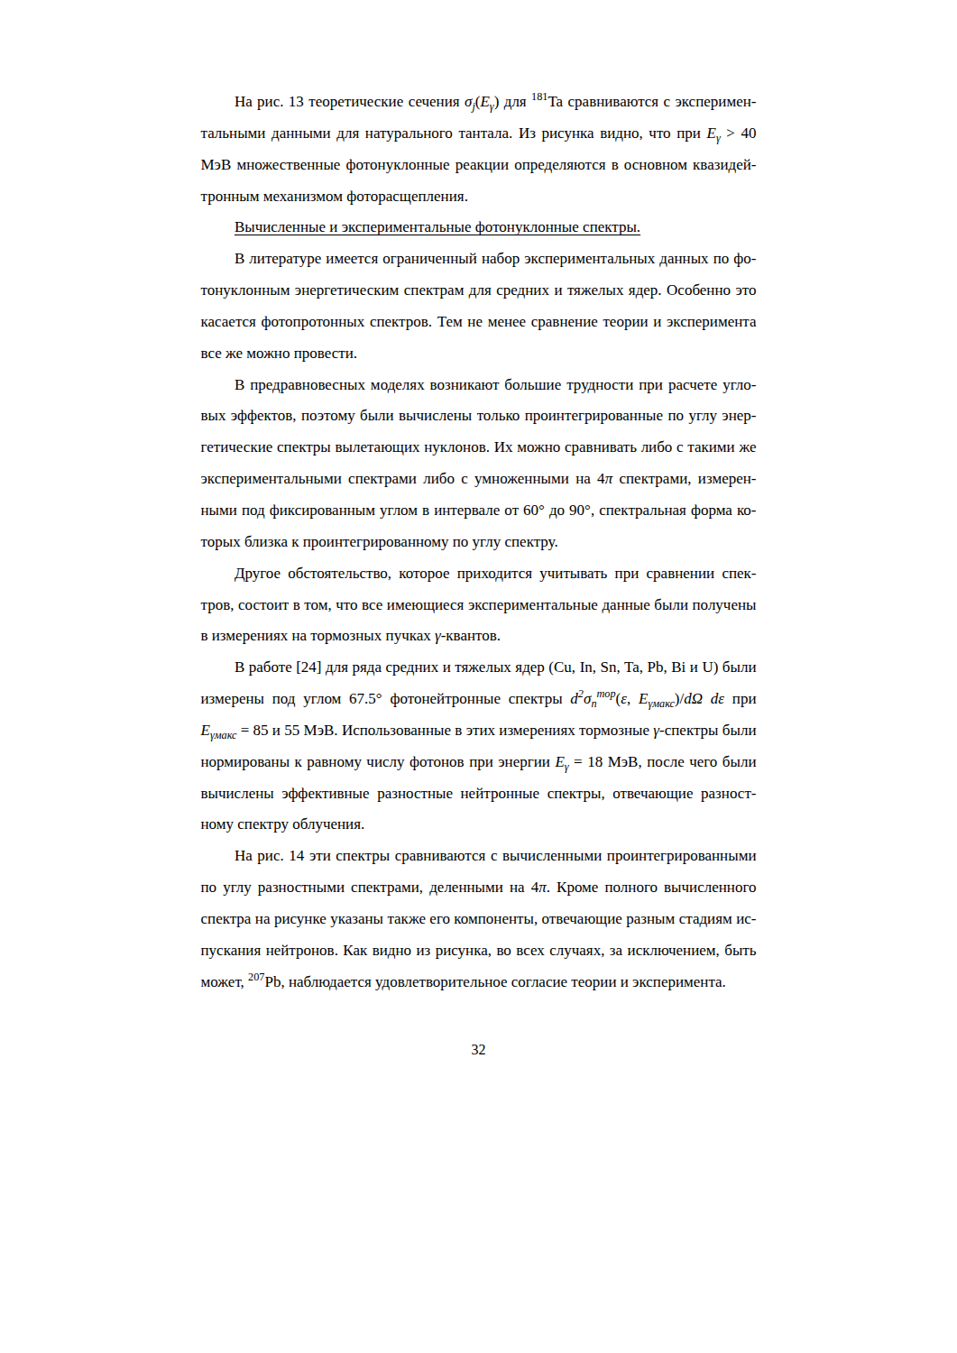На рис. 13 теоретические сечения σj(Eγ) для 181Ta сравниваются с экспериментальными данными для натурального тантала. Из рисунка видно, что при Eγ > 40 МэВ множественные фотонуклонные реакции определяются в основном квазидейтронным механизмом фоторасщепления.
Вычисленные и экспериментальные фотонуклонные спектры.
В литературе имеется ограниченный набор экспериментальных данных по фотонуклонным энергетическим спектрам для средних и тяжелых ядер. Особенно это касается фотопротонных спектров. Тем не менее сравнение теории и эксперимента все же можно провести.
В предравновесных моделях возникают большие трудности при расчете угловых эффектов, поэтому были вычислены только проинтегрированные по углу энергетические спектры вылетающих нуклонов. Их можно сравнивать либо с такими же экспериментальными спектрами либо с умноженными на 4π спектрами, измеренными под фиксированным углом в интервале от 60° до 90°, спектральная форма которых близка к проинтегрированному по углу спектру.
Другое обстоятельство, которое приходится учитывать при сравнении спектров, состоит в том, что все имеющиеся экспериментальные данные были получены в измерениях на тормозных пучках γ-квантов.
В работе [24] для ряда средних и тяжелых ядер (Cu, In, Sn, Ta, Pb, Bi и U) были измерены под углом 67.5° фотонейтронные спектры d2σnтор(ε, Eγмакс)/dΩ dε при Eγмакс = 85 и 55 МэВ. Использованные в этих измерениях тормозные γ-спектры были нормированы к равному числу фотонов при энергии Eγ = 18 МэВ, после чего были вычислены эффективные разностные нейтронные спектры, отвечающие разностному спектру облучения.
На рис. 14 эти спектры сравниваются с вычисленными проинтегрированными по углу разностными спектрами, деленными на 4π. Кроме полного вычисленного спектра на рисунке указаны также его компоненты, отвечающие разным стадиям испускания нейтронов. Как видно из рисунка, во всех случаях, за исключением, быть может, 207Pb, наблюдается удовлетворительное согласие теории и эксперимента.
32